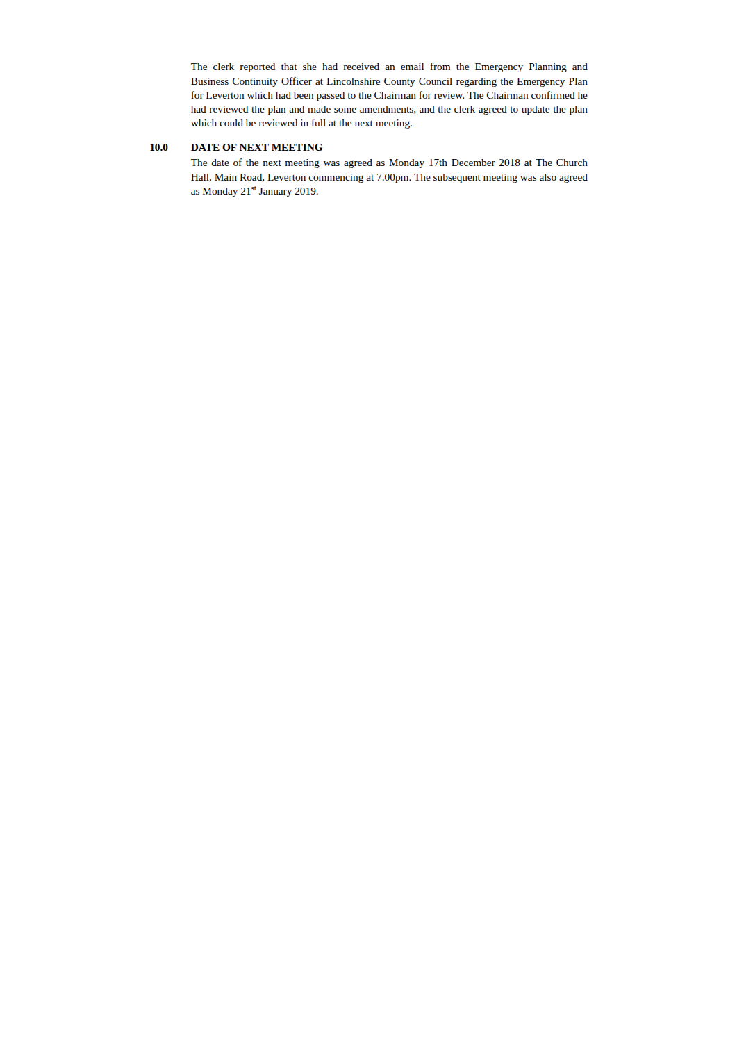The clerk reported that she had received an email from the Emergency Planning and Business Continuity Officer at Lincolnshire County Council regarding the Emergency Plan for Leverton which had been passed to the Chairman for review. The Chairman confirmed he had reviewed the plan and made some amendments, and the clerk agreed to update the plan which could be reviewed in full at the next meeting.
10.0
DATE OF NEXT MEETING
The date of the next meeting was agreed as Monday 17th December 2018 at The Church Hall, Main Road, Leverton commencing at 7.00pm. The subsequent meeting was also agreed as Monday 21st January 2019.